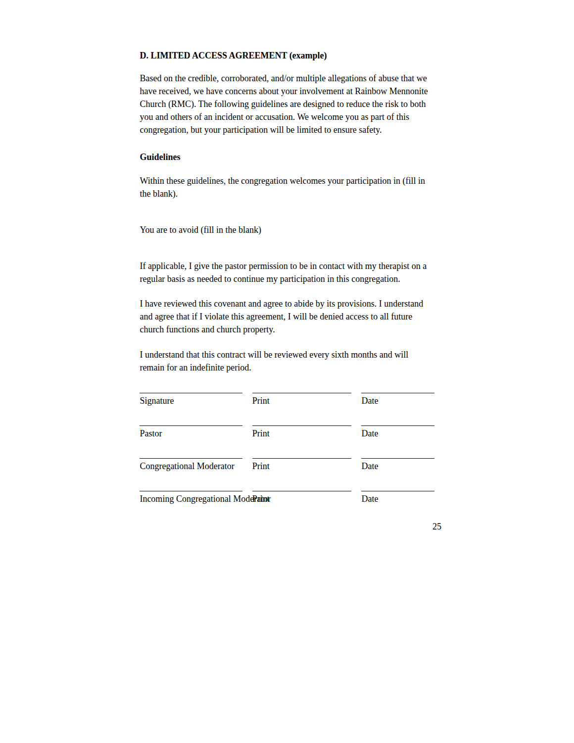D. LIMITED ACCESS AGREEMENT (example)
Based on the credible, corroborated, and/or multiple allegations of abuse that we have received, we have concerns about your involvement at Rainbow Mennonite Church (RMC). The following guidelines are designed to reduce the risk to both you and others of an incident or accusation. We welcome you as part of this congregation, but your participation will be limited to ensure safety.
Guidelines
Within these guidelines, the congregation welcomes your participation in (fill in the blank).
You are to avoid (fill in the blank)
If applicable, I give the pastor permission to be in contact with my therapist on a regular basis as needed to continue my participation in this congregation.
I have reviewed this covenant and agree to abide by its provisions. I understand and agree that if I violate this agreement, I will be denied access to all future church functions and church property.
I understand that this contract will be reviewed every sixth months and will remain for an indefinite period.
| Signature | | Print | | Date |
| Pastor | | Print | | Date |
| Congregational Moderator | | Print | | Date |
| Incoming Congregational Moderator | | Print | | Date |
25